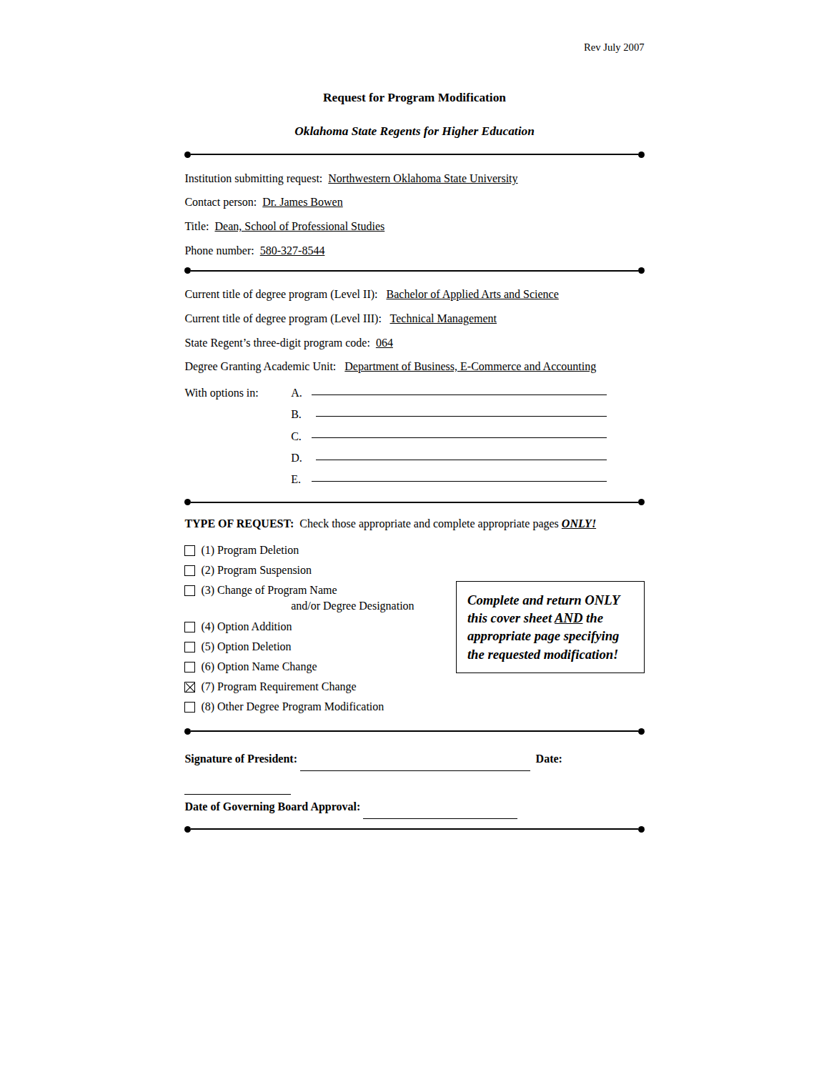Rev July 2007
Request for Program Modification
Oklahoma State Regents for Higher Education
Institution submitting request: Northwestern Oklahoma State University
Contact person: Dr. James Bowen
Title: Dean, School of Professional Studies
Phone number: 580-327-8544
Current title of degree program (Level II): Bachelor of Applied Arts and Science
Current title of degree program (Level III): Technical Management
State Regent’s three-digit program code: 064
Degree Granting Academic Unit: Department of Business, E-Commerce and Accounting
With options in:
A.
B.
C.
D.
E.
TYPE OF REQUEST: Check those appropriate and complete appropriate pages ONLY!
(1) Program Deletion
(2) Program Suspension
(3) Change of Program Name
and/or Degree Designation
(4) Option Addition
(5) Option Deletion
(6) Option Name Change
(7) Program Requirement Change
(8) Other Degree Program Modification
Complete and return ONLY this cover sheet AND the appropriate page specifying the requested modification!
Signature of President: Date:
Date of Governing Board Approval: